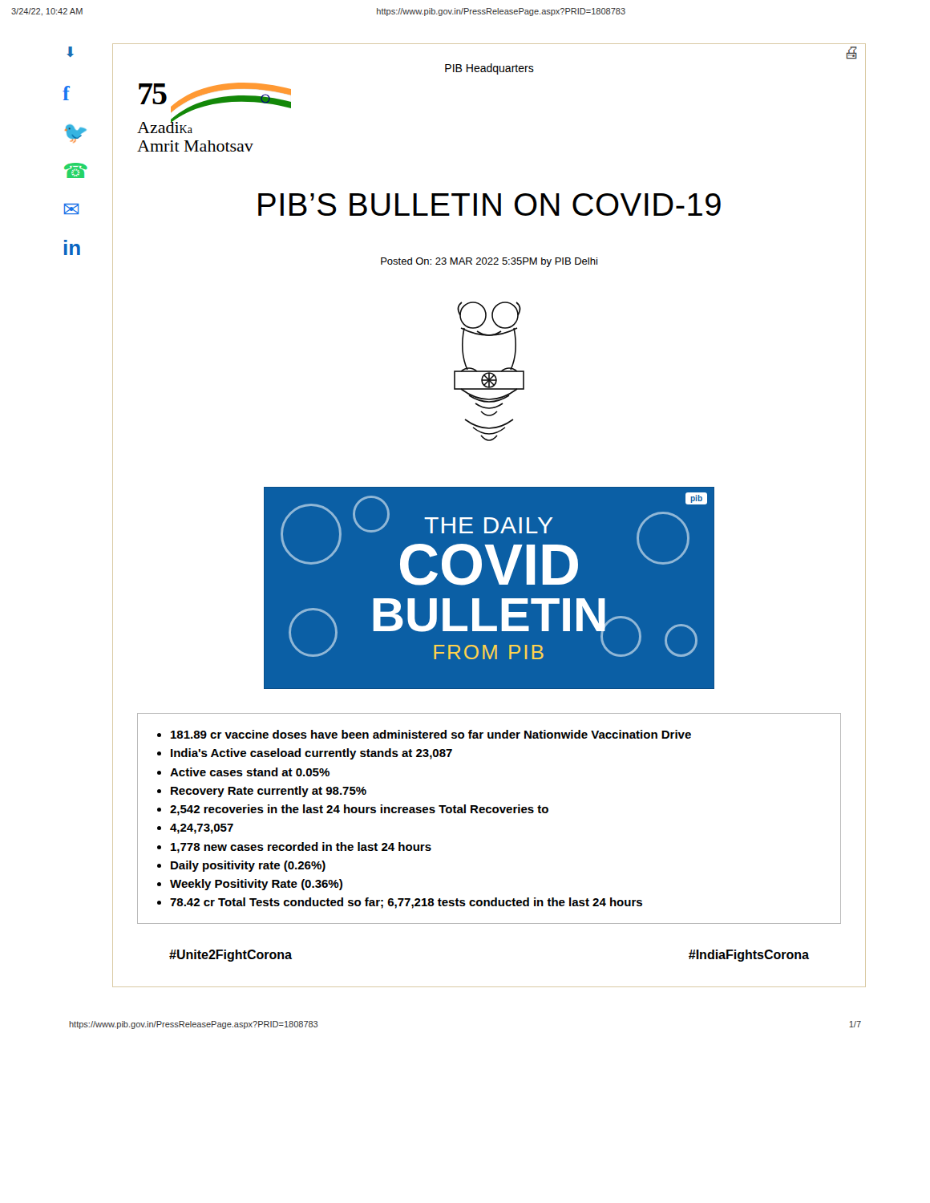3/24/22, 10:42 AM https://www.pib.gov.in/PressReleasePage.aspx?PRID=1808783
⬇
🖨
f 🐦 ☎ ✉ in
PIB Headquarters
75
AzadiKa
Amrit Mahotsav
PIB’S BULLETIN ON COVID-19
Posted On: 23 MAR 2022 5:35PM by PIB Delhi
pib
THE DAILY
COVID
BULLETIN
FROM PIB
181.89 cr vaccine doses have been administered so far under Nationwide Vaccination Drive
India's Active caseload currently stands at 23,087
Active cases stand at 0.05%
Recovery Rate currently at 98.75%
2,542 recoveries in the last 24 hours increases Total Recoveries to
4,24,73,057
1,778 new cases recorded in the last 24 hours
Daily positivity rate (0.26%)
Weekly Positivity Rate (0.36%)
78.42 cr Total Tests conducted so far; 6,77,218 tests conducted in the last 24 hours
#Unite2FightCorona #IndiaFightsCorona
https://www.pib.gov.in/PressReleasePage.aspx?PRID=1808783 1/7